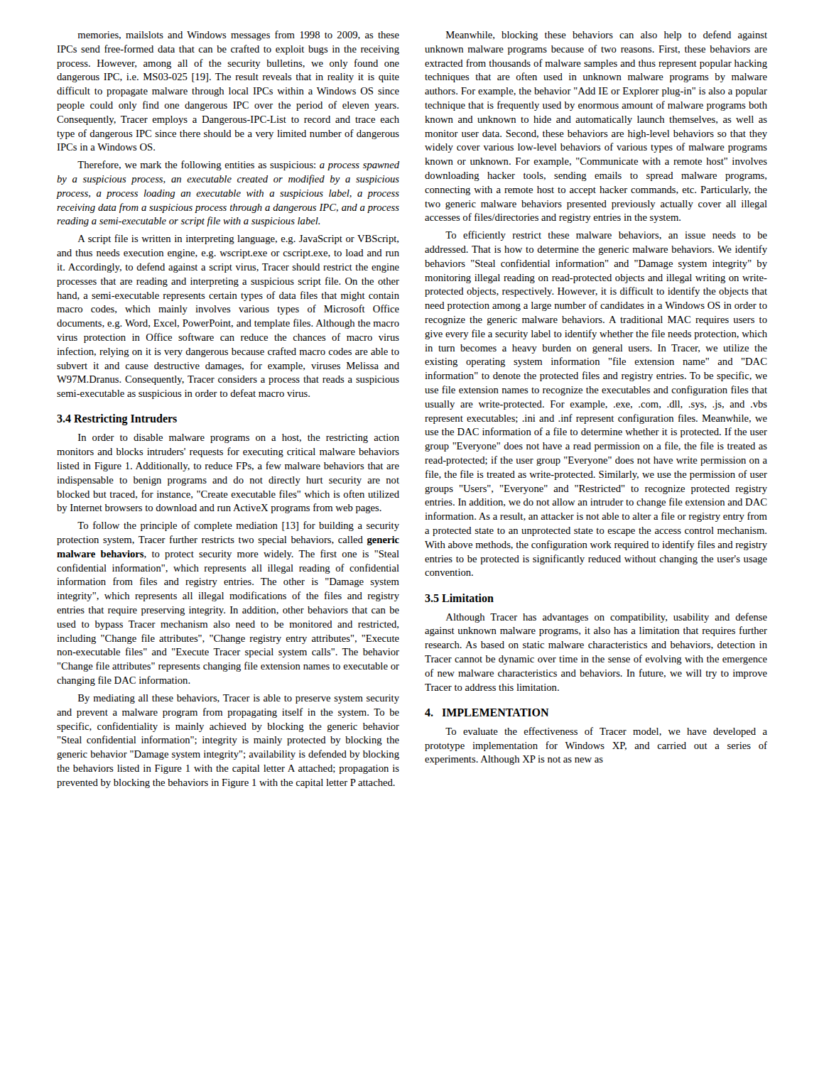memories, mailslots and Windows messages from 1998 to 2009, as these IPCs send free-formed data that can be crafted to exploit bugs in the receiving process. However, among all of the security bulletins, we only found one dangerous IPC, i.e. MS03-025 [19]. The result reveals that in reality it is quite difficult to propagate malware through local IPCs within a Windows OS since people could only find one dangerous IPC over the period of eleven years. Consequently, Tracer employs a Dangerous-IPC-List to record and trace each type of dangerous IPC since there should be a very limited number of dangerous IPCs in a Windows OS.
Therefore, we mark the following entities as suspicious: a process spawned by a suspicious process, an executable created or modified by a suspicious process, a process loading an executable with a suspicious label, a process receiving data from a suspicious process through a dangerous IPC, and a process reading a semi-executable or script file with a suspicious label.
A script file is written in interpreting language, e.g. JavaScript or VBScript, and thus needs execution engine, e.g. wscript.exe or cscript.exe, to load and run it. Accordingly, to defend against a script virus, Tracer should restrict the engine processes that are reading and interpreting a suspicious script file. On the other hand, a semi-executable represents certain types of data files that might contain macro codes, which mainly involves various types of Microsoft Office documents, e.g. Word, Excel, PowerPoint, and template files. Although the macro virus protection in Office software can reduce the chances of macro virus infection, relying on it is very dangerous because crafted macro codes are able to subvert it and cause destructive damages, for example, viruses Melissa and W97M.Dranus. Consequently, Tracer considers a process that reads a suspicious semi-executable as suspicious in order to defeat macro virus.
3.4 Restricting Intruders
In order to disable malware programs on a host, the restricting action monitors and blocks intruders' requests for executing critical malware behaviors listed in Figure 1. Additionally, to reduce FPs, a few malware behaviors that are indispensable to benign programs and do not directly hurt security are not blocked but traced, for instance, "Create executable files" which is often utilized by Internet browsers to download and run ActiveX programs from web pages.
To follow the principle of complete mediation [13] for building a security protection system, Tracer further restricts two special behaviors, called generic malware behaviors, to protect security more widely. The first one is "Steal confidential information", which represents all illegal reading of confidential information from files and registry entries. The other is "Damage system integrity", which represents all illegal modifications of the files and registry entries that require preserving integrity. In addition, other behaviors that can be used to bypass Tracer mechanism also need to be monitored and restricted, including "Change file attributes", "Change registry entry attributes", "Execute non-executable files" and "Execute Tracer special system calls". The behavior "Change file attributes" represents changing file extension names to executable or changing file DAC information.
By mediating all these behaviors, Tracer is able to preserve system security and prevent a malware program from propagating itself in the system. To be specific, confidentiality is mainly achieved by blocking the generic behavior "Steal confidential information"; integrity is mainly protected by blocking the generic behavior "Damage system integrity"; availability is defended by blocking the behaviors listed in Figure 1 with the capital letter A attached; propagation is prevented by blocking the behaviors in Figure 1 with the capital letter P attached.
Meanwhile, blocking these behaviors can also help to defend against unknown malware programs because of two reasons. First, these behaviors are extracted from thousands of malware samples and thus represent popular hacking techniques that are often used in unknown malware programs by malware authors. For example, the behavior "Add IE or Explorer plug-in" is also a popular technique that is frequently used by enormous amount of malware programs both known and unknown to hide and automatically launch themselves, as well as monitor user data. Second, these behaviors are high-level behaviors so that they widely cover various low-level behaviors of various types of malware programs known or unknown. For example, "Communicate with a remote host" involves downloading hacker tools, sending emails to spread malware programs, connecting with a remote host to accept hacker commands, etc. Particularly, the two generic malware behaviors presented previously actually cover all illegal accesses of files/directories and registry entries in the system.
To efficiently restrict these malware behaviors, an issue needs to be addressed. That is how to determine the generic malware behaviors. We identify behaviors "Steal confidential information" and "Damage system integrity" by monitoring illegal reading on read-protected objects and illegal writing on write-protected objects, respectively. However, it is difficult to identify the objects that need protection among a large number of candidates in a Windows OS in order to recognize the generic malware behaviors. A traditional MAC requires users to give every file a security label to identify whether the file needs protection, which in turn becomes a heavy burden on general users. In Tracer, we utilize the existing operating system information "file extension name" and "DAC information" to denote the protected files and registry entries. To be specific, we use file extension names to recognize the executables and configuration files that usually are write-protected. For example, .exe, .com, .dll, .sys, .js, and .vbs represent executables; .ini and .inf represent configuration files. Meanwhile, we use the DAC information of a file to determine whether it is protected. If the user group "Everyone" does not have a read permission on a file, the file is treated as read-protected; if the user group "Everyone" does not have write permission on a file, the file is treated as write-protected. Similarly, we use the permission of user groups "Users", "Everyone" and "Restricted" to recognize protected registry entries. In addition, we do not allow an intruder to change file extension and DAC information. As a result, an attacker is not able to alter a file or registry entry from a protected state to an unprotected state to escape the access control mechanism. With above methods, the configuration work required to identify files and registry entries to be protected is significantly reduced without changing the user's usage convention.
3.5 Limitation
Although Tracer has advantages on compatibility, usability and defense against unknown malware programs, it also has a limitation that requires further research. As based on static malware characteristics and behaviors, detection in Tracer cannot be dynamic over time in the sense of evolving with the emergence of new malware characteristics and behaviors. In future, we will try to improve Tracer to address this limitation.
4. IMPLEMENTATION
To evaluate the effectiveness of Tracer model, we have developed a prototype implementation for Windows XP, and carried out a series of experiments. Although XP is not as new as